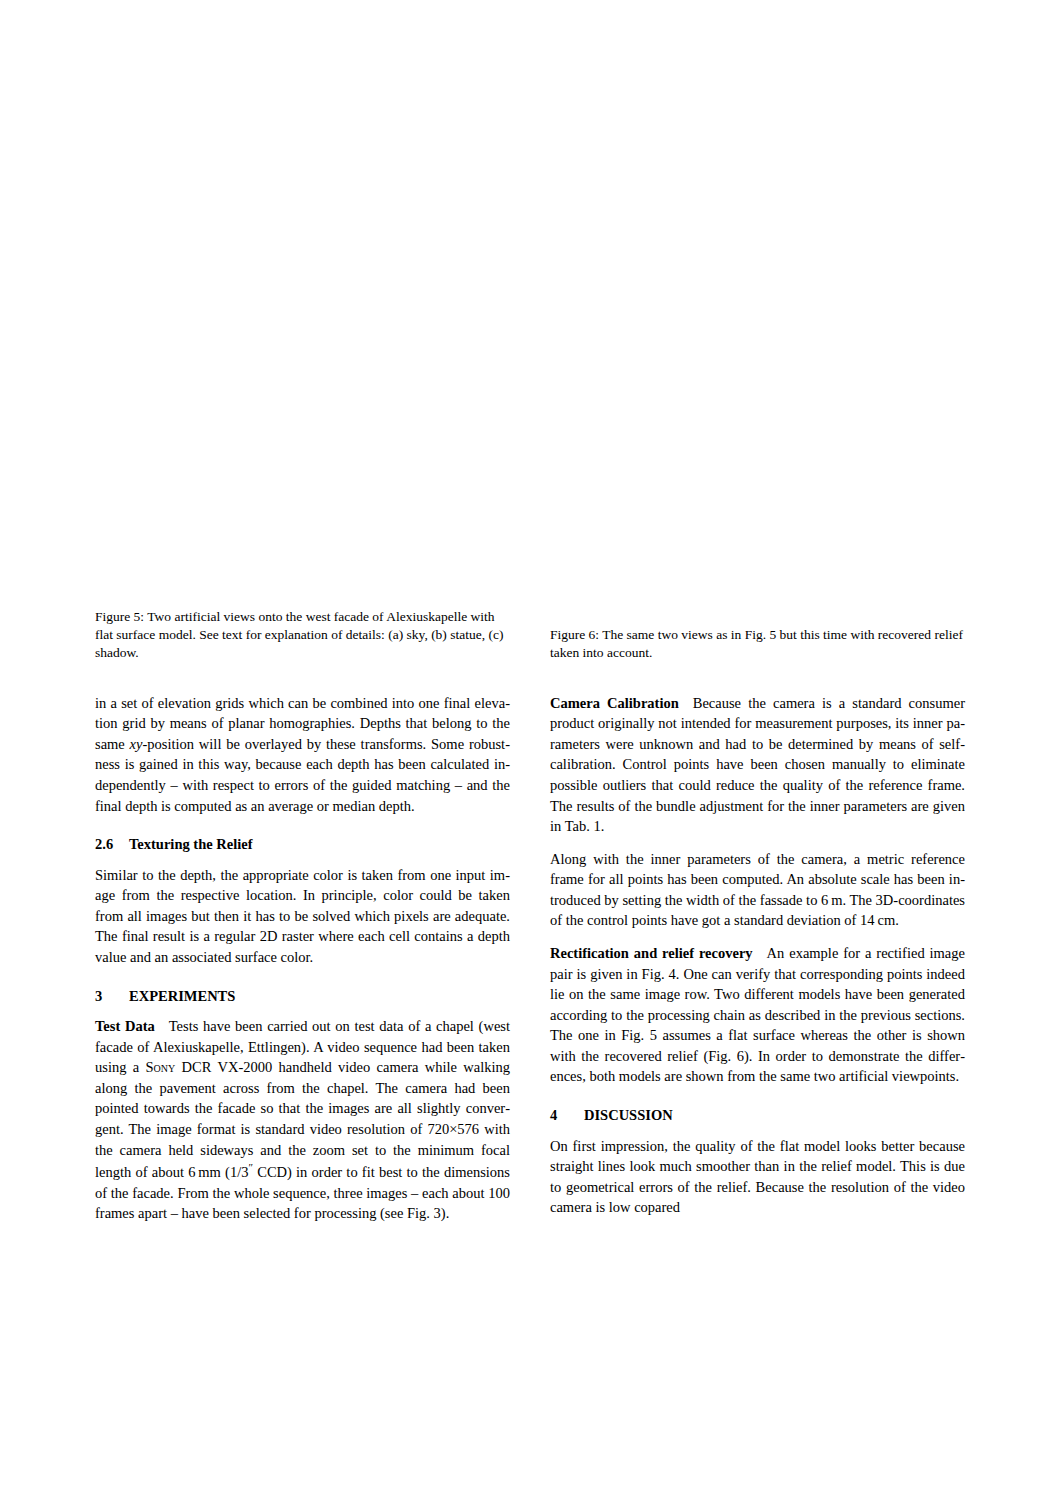Figure 5: Two artificial views onto the west facade of Alexiuskapelle with flat surface model. See text for explanation of details: (a) sky, (b) statue, (c) shadow.
Figure 6: The same two views as in Fig. 5 but this time with recovered relief taken into account.
in a set of elevation grids which can be combined into one final elevation grid by means of planar homographies. Depths that belong to the same xy-position will be overlayed by these transforms. Some robustness is gained in this way, because each depth has been calculated independently – with respect to errors of the guided matching – and the final depth is computed as an average or median depth.
2.6 Texturing the Relief
Similar to the depth, the appropriate color is taken from one input image from the respective location. In principle, color could be taken from all images but then it has to be solved which pixels are adequate. The final result is a regular 2D raster where each cell contains a depth value and an associated surface color.
3 EXPERIMENTS
Test Data Tests have been carried out on test data of a chapel (west facade of Alexiuskapelle, Ettlingen). A video sequence had been taken using a Sony DCR VX-2000 handheld video camera while walking along the pavement across from the chapel. The camera had been pointed towards the facade so that the images are all slightly convergent. The image format is standard video resolution of 720×576 with the camera held sideways and the zoom set to the minimum focal length of about 6 mm (1/3″ CCD) in order to fit best to the dimensions of the facade. From the whole sequence, three images – each about 100 frames apart – have been selected for processing (see Fig. 3).
Camera Calibration Because the camera is a standard consumer product originally not intended for measurement purposes, its inner parameters were unknown and had to be determined by means of self-calibration. Control points have been chosen manually to eliminate possible outliers that could reduce the quality of the reference frame. The results of the bundle adjustment for the inner parameters are given in Tab. 1.
Along with the inner parameters of the camera, a metric reference frame for all points has been computed. An absolute scale has been introduced by setting the width of the fassade to 6 m. The 3D-coordinates of the control points have got a standard deviation of 14 cm.
Rectification and relief recovery An example for a rectified image pair is given in Fig. 4. One can verify that corresponding points indeed lie on the same image row. Two different models have been generated according to the processing chain as described in the previous sections. The one in Fig. 5 assumes a flat surface whereas the other is shown with the recovered relief (Fig. 6). In order to demonstrate the differences, both models are shown from the same two artificial viewpoints.
4 DISCUSSION
On first impression, the quality of the flat model looks better because straight lines look much smoother than in the relief model. This is due to geometrical errors of the relief. Because the resolution of the video camera is low copared